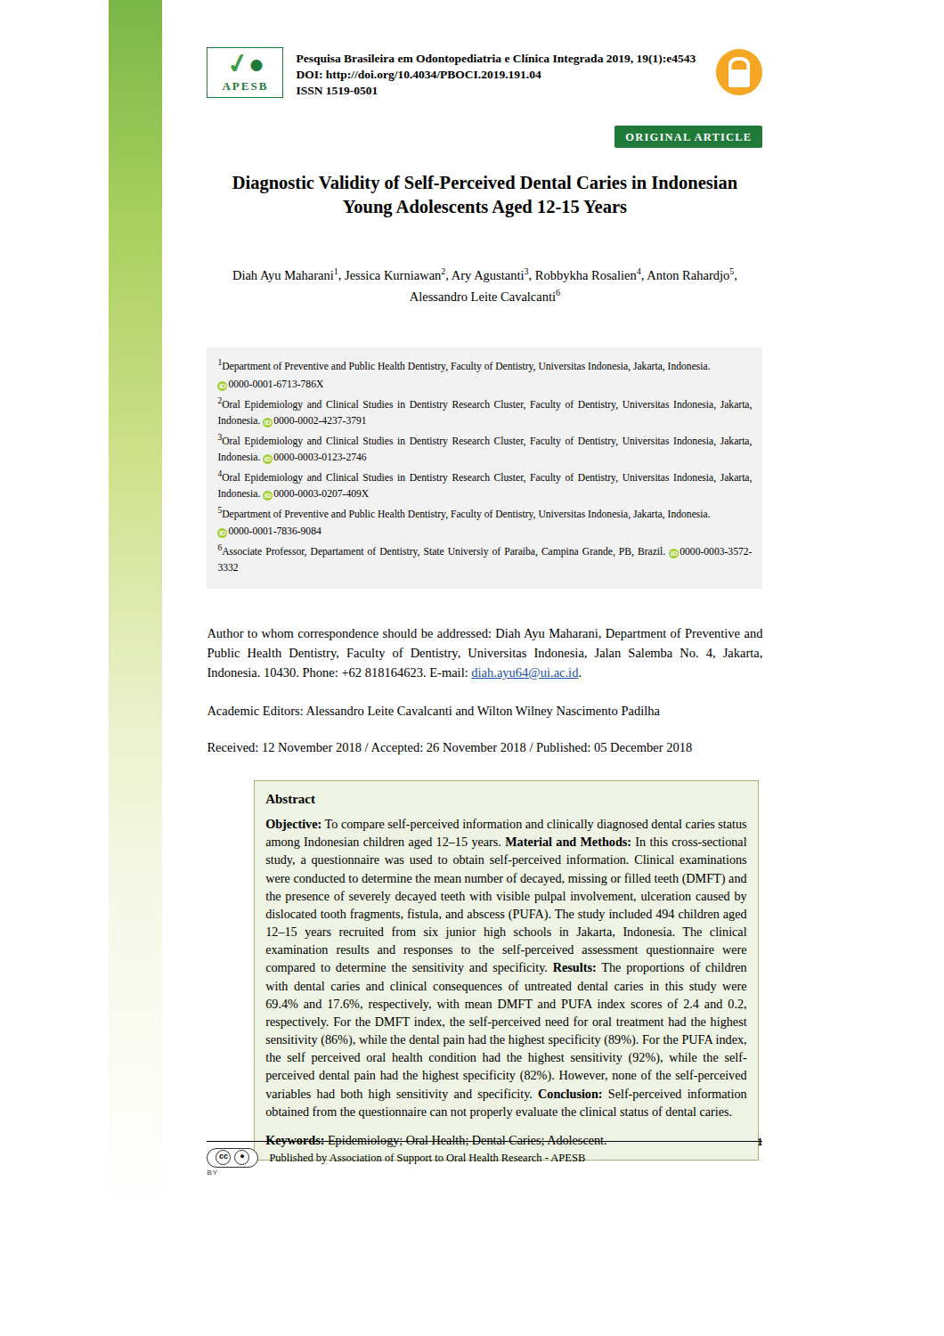✓●
APESB
Pesquisa Brasileira em Odontopediatria e Clínica Integrada 2019, 19(1):e4543
DOI: http://doi.org/10.4034/PBOCI.2019.191.04
ISSN 1519-0501
ORIGINAL ARTICLE
Diagnostic Validity of Self-Perceived Dental Caries in Indonesian Young Adolescents Aged 12-15 Years
Diah Ayu Maharani1, Jessica Kurniawan2, Ary Agustanti3, Robbykha Rosalien4, Anton Rahardjo5, Alessandro Leite Cavalcanti6
1Department of Preventive and Public Health Dentistry, Faculty of Dentistry, Universitas Indonesia, Jakarta, Indonesia.
iD0000-0001-6713-786X
2Oral Epidemiology and Clinical Studies in Dentistry Research Cluster, Faculty of Dentistry, Universitas Indonesia, Jakarta, Indonesia. iD0000-0002-4237-3791
3Oral Epidemiology and Clinical Studies in Dentistry Research Cluster, Faculty of Dentistry, Universitas Indonesia, Jakarta, Indonesia. iD0000-0003-0123-2746
4Oral Epidemiology and Clinical Studies in Dentistry Research Cluster, Faculty of Dentistry, Universitas Indonesia, Jakarta, Indonesia. iD0000-0003-0207-409X
5Department of Preventive and Public Health Dentistry, Faculty of Dentistry, Universitas Indonesia, Jakarta, Indonesia.
iD0000-0001-7836-9084
6Associate Professor, Departament of Dentistry, State Universiy of Paraiba, Campina Grande, PB, Brazil. iD0000-0003-3572-3332
Author to whom correspondence should be addressed: Diah Ayu Maharani, Department of Preventive and Public Health Dentistry, Faculty of Dentistry, Universitas Indonesia, Jalan Salemba No. 4, Jakarta, Indonesia. 10430. Phone: +62 818164623. E-mail: diah.ayu64@ui.ac.id.
Academic Editors: Alessandro Leite Cavalcanti and Wilton Wilney Nascimento Padilha
Received: 12 November 2018 / Accepted: 26 November 2018 / Published: 05 December 2018
Abstract
Objective: To compare self-perceived information and clinically diagnosed dental caries status among Indonesian children aged 12–15 years. Material and Methods: In this cross-sectional study, a questionnaire was used to obtain self-perceived information. Clinical examinations were conducted to determine the mean number of decayed, missing or filled teeth (DMFT) and the presence of severely decayed teeth with visible pulpal involvement, ulceration caused by dislocated tooth fragments, fistula, and abscess (PUFA). The study included 494 children aged 12–15 years recruited from six junior high schools in Jakarta, Indonesia. The clinical examination results and responses to the self-perceived assessment questionnaire were compared to determine the sensitivity and specificity. Results: The proportions of children with dental caries and clinical consequences of untreated dental caries in this study were 69.4% and 17.6%, respectively, with mean DMFT and PUFA index scores of 2.4 and 0.2, respectively. For the DMFT index, the self-perceived need for oral treatment had the highest sensitivity (86%), while the dental pain had the highest specificity (89%). For the PUFA index, the self perceived oral health condition had the highest sensitivity (92%), while the self-perceived dental pain had the highest specificity (82%). However, none of the self-perceived variables had both high sensitivity and specificity. Conclusion: Self-perceived information obtained from the questionnaire can not properly evaluate the clinical status of dental caries.
Keywords: Epidemiology; Oral Health; Dental Caries; Adolescent.
cc
●
Published by Association of Support to Oral Health Research - APESB
BY
1